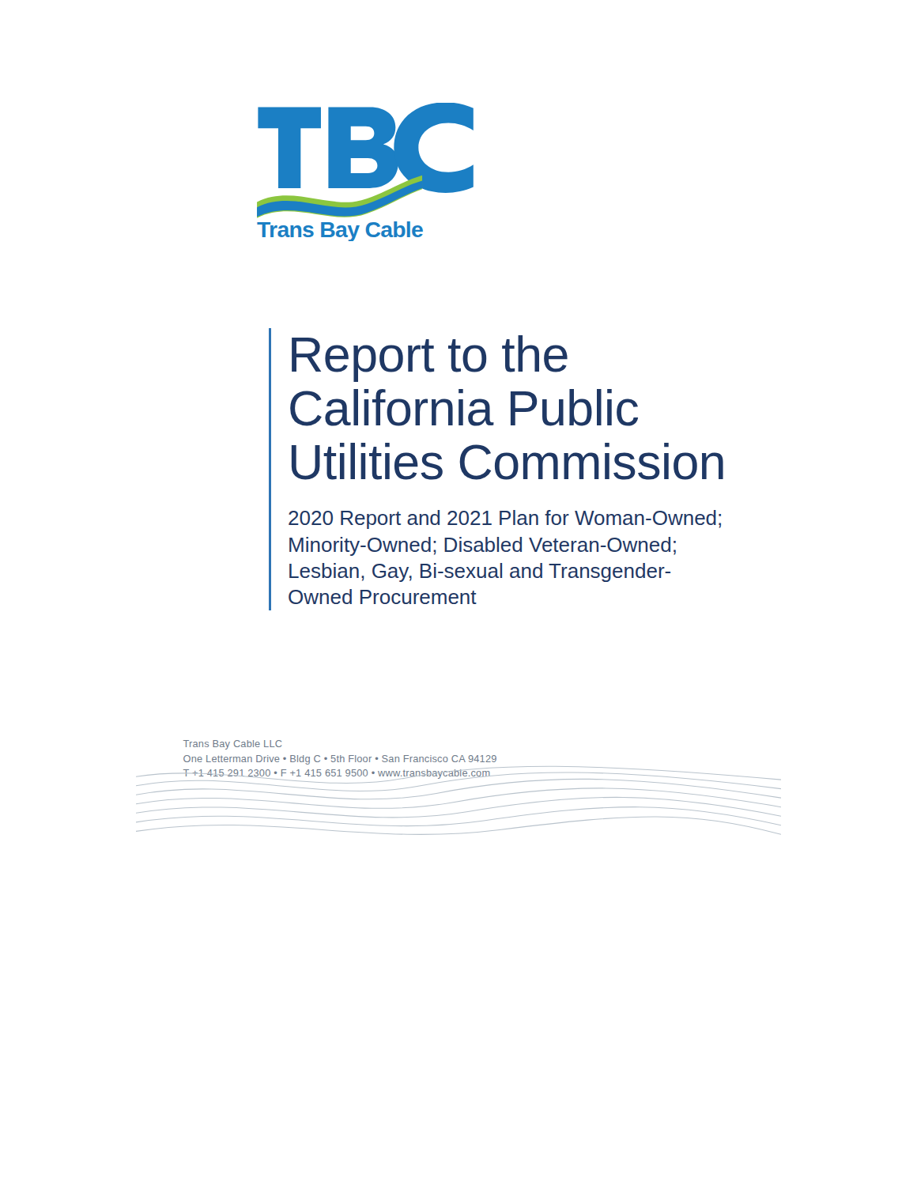Trans Bay Cable
Report to the California Public Utilities Commission
2020 Report and 2021 Plan for Woman-Owned; Minority-Owned; Disabled Veteran-Owned; Lesbian, Gay, Bi-sexual and Transgender-Owned Procurement
Trans Bay Cable LLC
One Letterman Drive • Bldg C • 5th Floor • San Francisco CA 94129
T +1 415 291 2300 • F +1 415 651 9500 • www.transbaycable.com